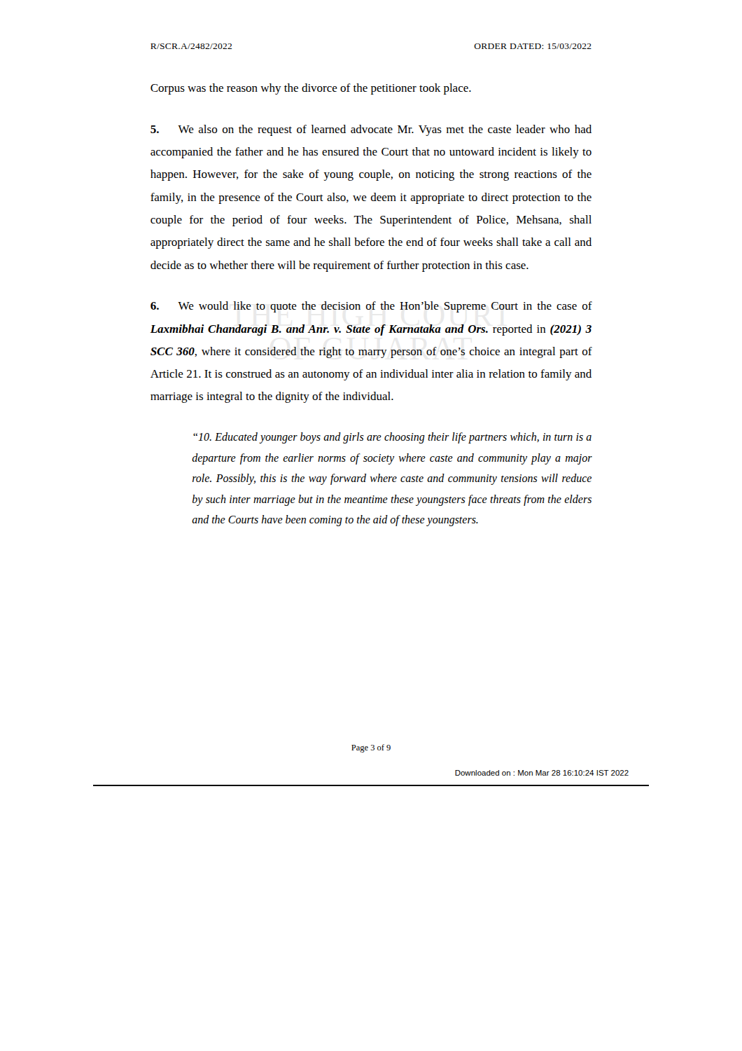THE HIGH COURT
OF GUJARAT
R/SCR.A/2482/2022
ORDER DATED: 15/03/2022
Corpus was the reason why the divorce of the petitioner took place.
5. We also on the request of learned advocate Mr. Vyas met the caste leader who had accompanied the father and he has ensured the Court that no untoward incident is likely to happen. However, for the sake of young couple, on noticing the strong reactions of the family, in the presence of the Court also, we deem it appropriate to direct protection to the couple for the period of four weeks. The Superintendent of Police, Mehsana, shall appropriately direct the same and he shall before the end of four weeks shall take a call and decide as to whether there will be requirement of further protection in this case.
6. We would like to quote the decision of the Hon’ble Supreme Court in the case of Laxmibhai Chandaragi B. and Anr. v. State of Karnataka and Ors. reported in (2021) 3 SCC 360, where it considered the right to marry person of one’s choice an integral part of Article 21. It is construed as an autonomy of an individual inter alia in relation to family and marriage is integral to the dignity of the individual.
“10. Educated younger boys and girls are choosing their life partners which, in turn is a departure from the earlier norms of society where caste and community play a major role. Possibly, this is the way forward where caste and community tensions will reduce by such inter marriage but in the meantime these youngsters face threats from the elders and the Courts have been coming to the aid of these youngsters.
Page 3 of 9
Downloaded on : Mon Mar 28 16:10:24 IST 2022